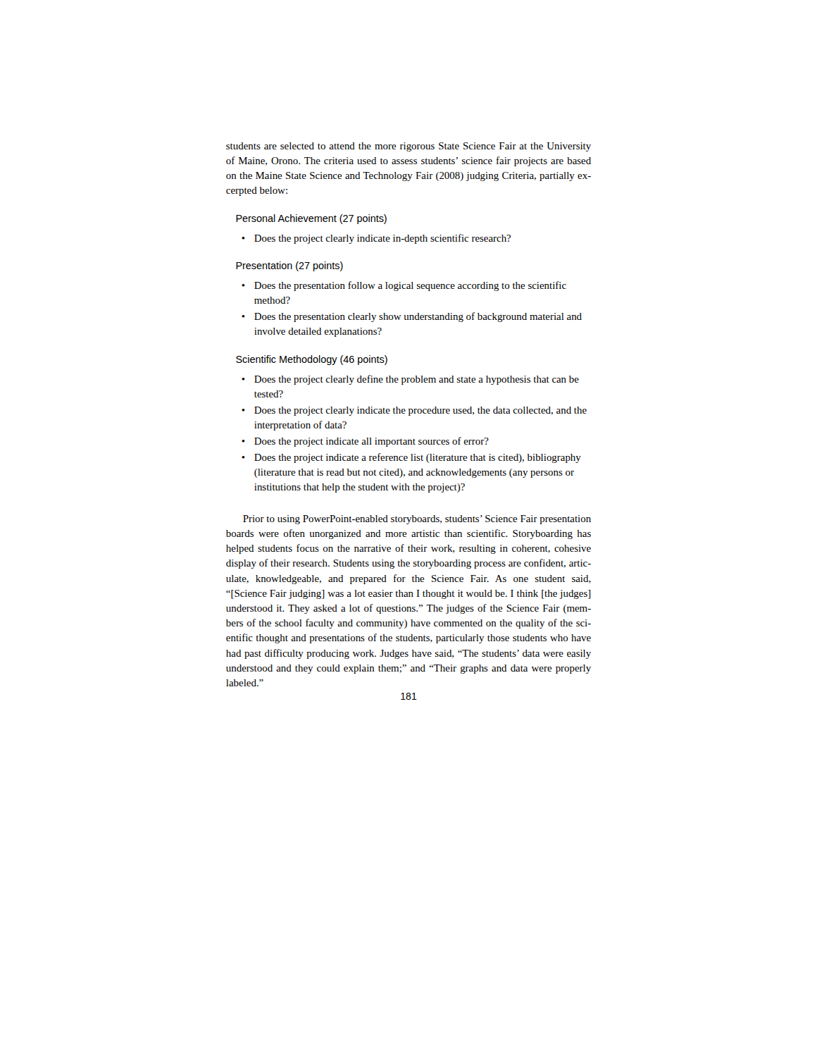students are selected to attend the more rigorous State Science Fair at the University of Maine, Orono. The criteria used to assess students’ science fair projects are based on the Maine State Science and Technology Fair (2008) judging Criteria, partially excerpted below:
Personal Achievement (27 points)
Does the project clearly indicate in-depth scientific research?
Presentation (27 points)
Does the presentation follow a logical sequence according to the scientific method?
Does the presentation clearly show understanding of background material and involve detailed explanations?
Scientific Methodology (46 points)
Does the project clearly define the problem and state a hypothesis that can be tested?
Does the project clearly indicate the procedure used, the data collected, and the interpretation of data?
Does the project indicate all important sources of error?
Does the project indicate a reference list (literature that is cited), bibliography (literature that is read but not cited), and acknowledgements (any persons or institutions that help the student with the project)?
Prior to using PowerPoint-enabled storyboards, students’ Science Fair presentation boards were often unorganized and more artistic than scientific. Storyboarding has helped students focus on the narrative of their work, resulting in coherent, cohesive display of their research. Students using the storyboarding process are confident, articulate, knowledgeable, and prepared for the Science Fair. As one student said, “[Science Fair judging] was a lot easier than I thought it would be. I think [the judges] understood it. They asked a lot of questions.” The judges of the Science Fair (members of the school faculty and community) have commented on the quality of the scientific thought and presentations of the students, particularly those students who have had past difficulty producing work. Judges have said, “The students’ data were easily understood and they could explain them;” and “Their graphs and data were properly labeled.”
181